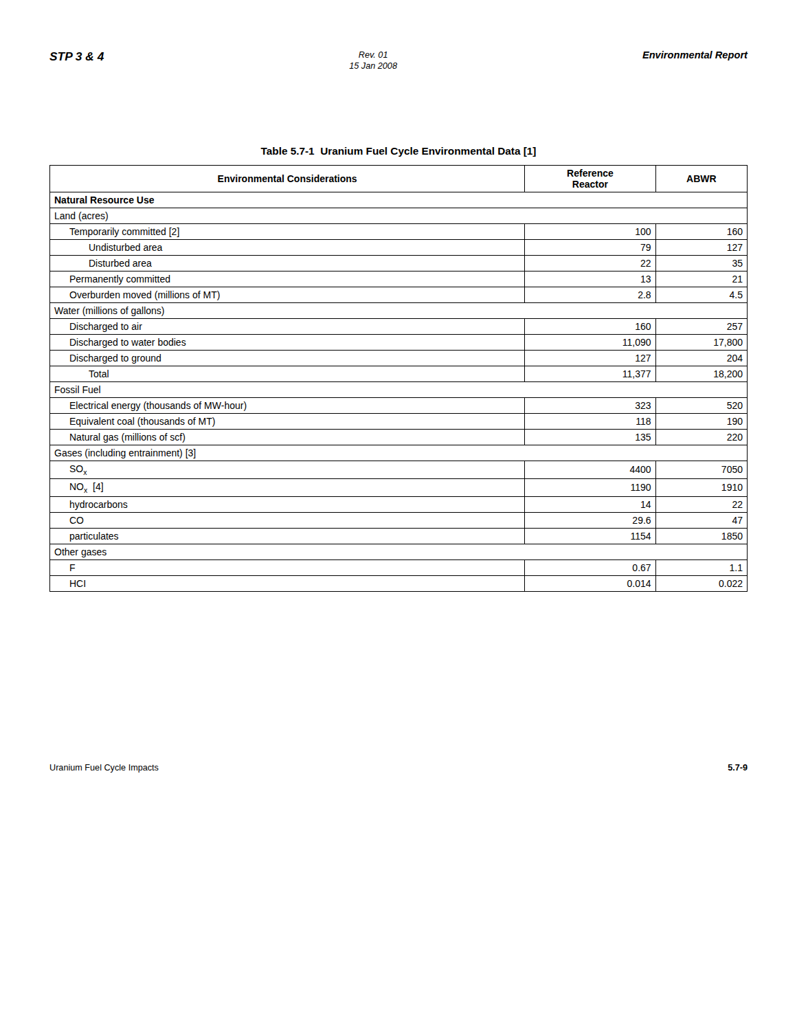STP 3 & 4
Rev. 01
15 Jan 2008
Environmental Report
Table 5.7-1 Uranium Fuel Cycle Environmental Data [1]
| Environmental Considerations | Reference Reactor | ABWR |
| --- | --- | --- |
| Natural Resource Use |
| Land (acres) |
| Temporarily committed [2] | 100 | 160 |
| Undisturbed area | 79 | 127 |
| Disturbed area | 22 | 35 |
| Permanently committed | 13 | 21 |
| Overburden moved (millions of MT) | 2.8 | 4.5 |
| Water (millions of gallons) |
| Discharged to air | 160 | 257 |
| Discharged to water bodies | 11,090 | 17,800 |
| Discharged to ground | 127 | 204 |
| Total | 11,377 | 18,200 |
| Fossil Fuel |
| Electrical energy (thousands of MW-hour) | 323 | 520 |
| Equivalent coal (thousands of MT) | 118 | 190 |
| Natural gas (millions of scf) | 135 | 220 |
| Gases (including entrainment) [3] |
| SO x | 4400 | 7050 |
| NO x [4] | 1190 | 1910 |
| hydrocarbons | 14 | 22 |
| CO | 29.6 | 47 |
| particulates | 1154 | 1850 |
| Other gases |
| F | 0.67 | 1.1 |
| HCI | 0.014 | 0.022 |
Uranium Fuel Cycle Impacts
5.7-9